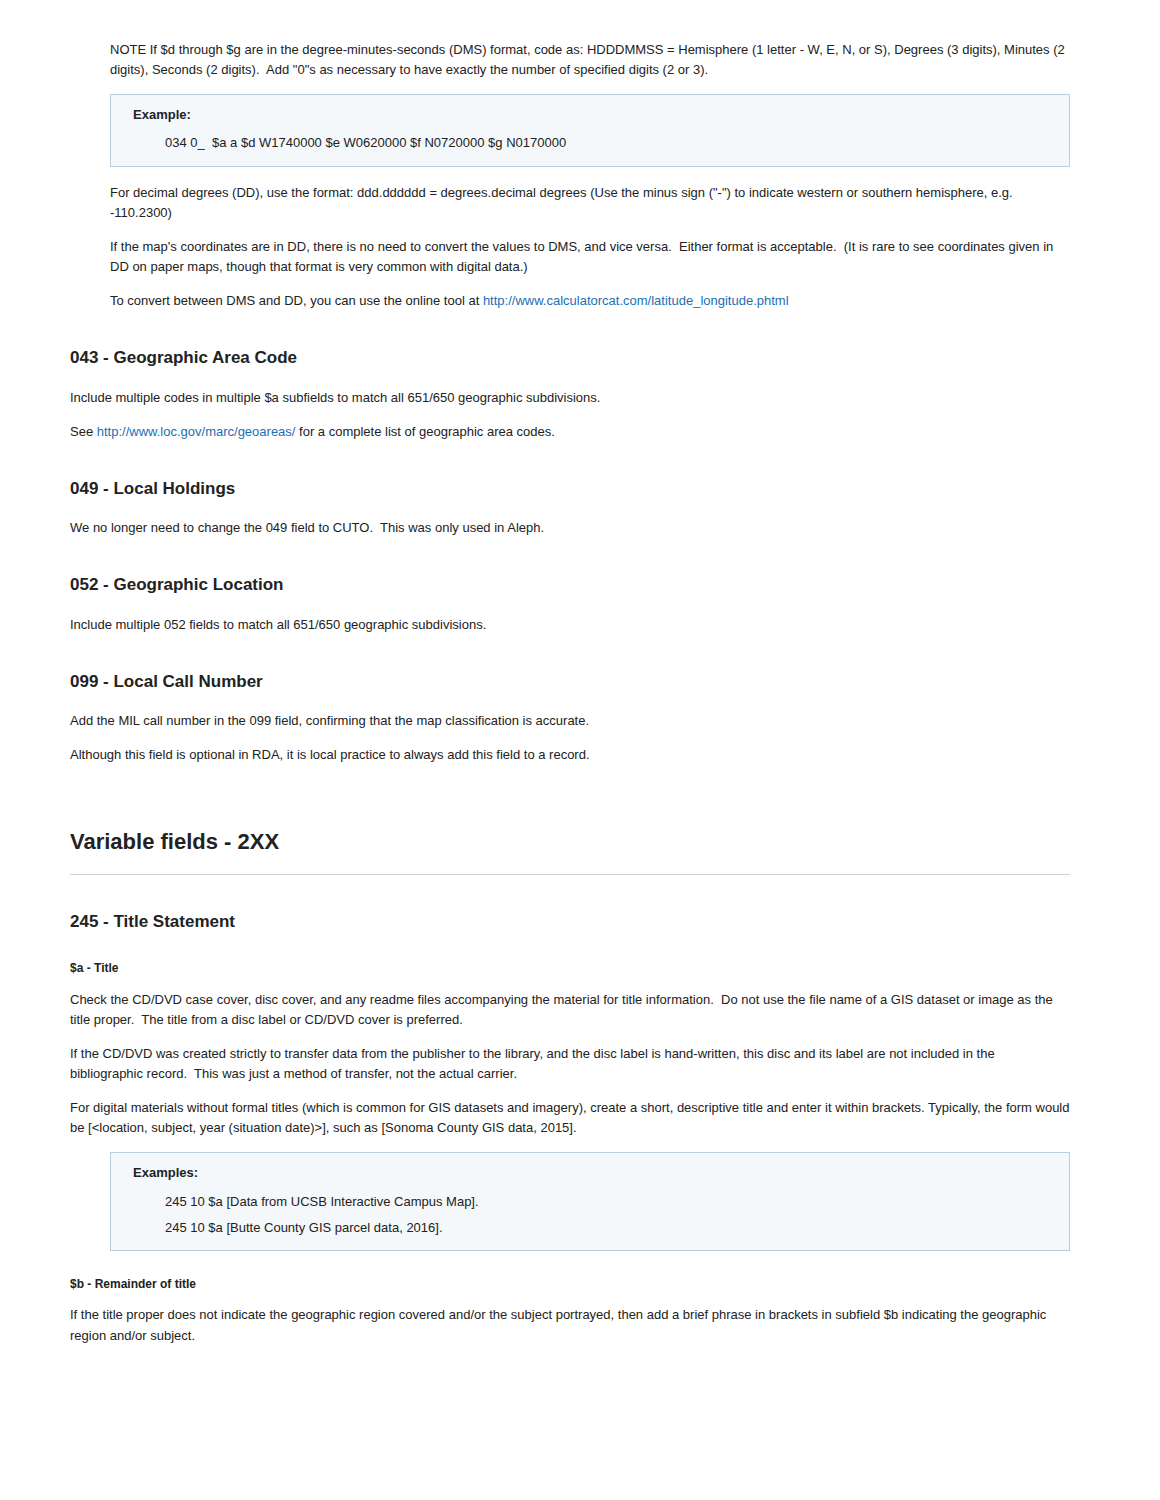NOTE If $d through $g are in the degree-minutes-seconds (DMS) format, code as: HDDDMMSS = Hemisphere (1 letter - W, E, N, or S), Degrees (3 digits), Minutes (2 digits), Seconds (2 digits). Add "0"s as necessary to have exactly the number of specified digits (2 or 3).
Example:
034 0_ $a a $d W1740000 $e W0620000 $f N0720000 $g N0170000
For decimal degrees (DD), use the format: ddd.dddddd = degrees.decimal degrees (Use the minus sign ("-") to indicate western or southern hemisphere, e.g. -110.2300)
If the map's coordinates are in DD, there is no need to convert the values to DMS, and vice versa. Either format is acceptable. (It is rare to see coordinates given in DD on paper maps, though that format is very common with digital data.)
To convert between DMS and DD, you can use the online tool at http://www.calculatorcat.com/latitude_longitude.phtml
043 - Geographic Area Code
Include multiple codes in multiple $a subfields to match all 651/650 geographic subdivisions.
See http://www.loc.gov/marc/geoareas/ for a complete list of geographic area codes.
049 - Local Holdings
We no longer need to change the 049 field to CUTO. This was only used in Aleph.
052 - Geographic Location
Include multiple 052 fields to match all 651/650 geographic subdivisions.
099 - Local Call Number
Add the MIL call number in the 099 field, confirming that the map classification is accurate.
Although this field is optional in RDA, it is local practice to always add this field to a record.
Variable fields - 2XX
245 - Title Statement
$a - Title
Check the CD/DVD case cover, disc cover, and any readme files accompanying the material for title information. Do not use the file name of a GIS dataset or image as the title proper. The title from a disc label or CD/DVD cover is preferred.
If the CD/DVD was created strictly to transfer data from the publisher to the library, and the disc label is hand-written, this disc and its label are not included in the bibliographic record. This was just a method of transfer, not the actual carrier.
For digital materials without formal titles (which is common for GIS datasets and imagery), create a short, descriptive title and enter it within brackets. Typically, the form would be [<location, subject, year (situation date)>], such as [Sonoma County GIS data, 2015].
Examples:
245 10 $a [Data from UCSB Interactive Campus Map].
245 10 $a [Butte County GIS parcel data, 2016].
$b - Remainder of title
If the title proper does not indicate the geographic region covered and/or the subject portrayed, then add a brief phrase in brackets in subfield $b indicating the geographic region and/or subject.